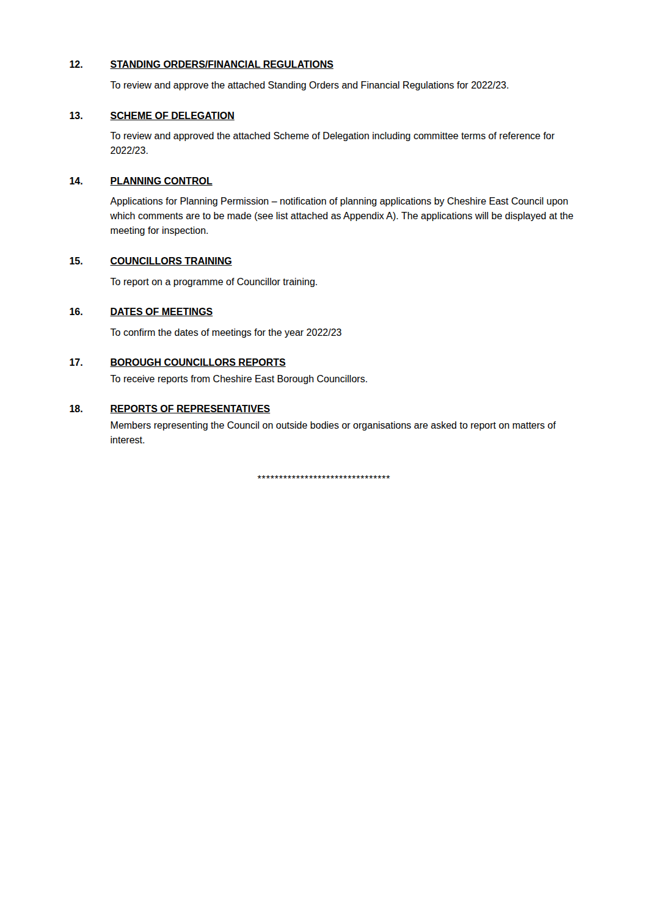12.
Standing Orders/Financial Regulations
To review and approve the attached Standing Orders and Financial Regulations for 2022/23.
13.
Scheme of Delegation
To review and approved the attached Scheme of Delegation including committee terms of reference for 2022/23.
14.
Planning Control
Applications for Planning Permission – notification of planning applications by Cheshire East Council upon which comments are to be made (see list attached as Appendix A). The applications will be displayed at the meeting for inspection.
15.
Councillors Training
To report on a programme of Councillor training.
16.
Dates of Meetings
To confirm the dates of meetings for the year 2022/23
17.
Borough Councillors Reports
To receive reports from Cheshire East Borough Councillors.
18.
Reports of Representatives
Members representing the Council on outside bodies or organisations are asked to report on matters of interest.
*******************************